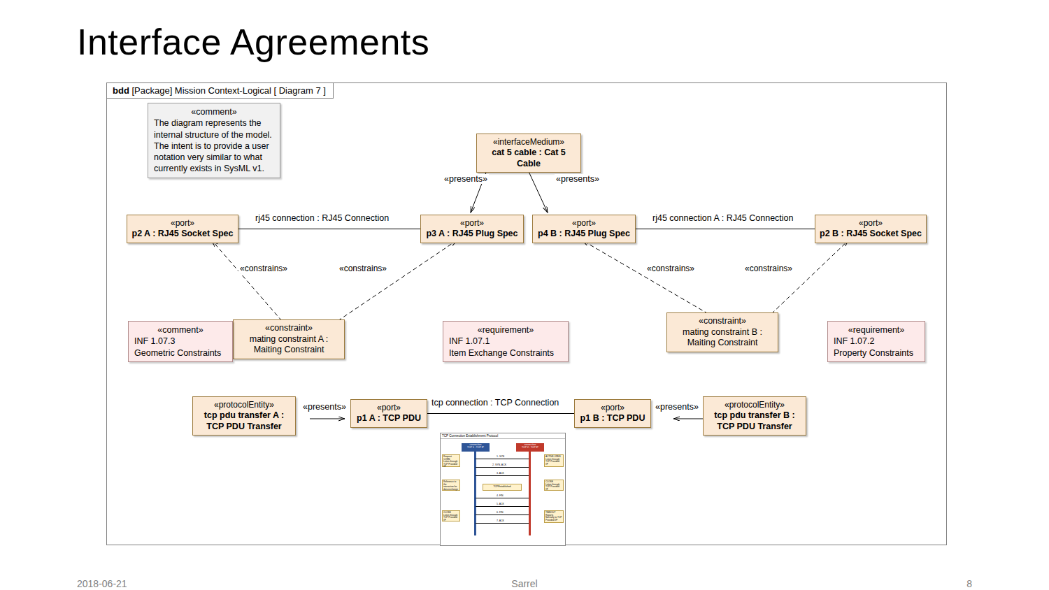Interface Agreements
bdd [Package] Mission Context-Logical [ Diagram 7 ]
«comment»
The diagram represents the internal structure of the model. The intent is to provide a user notation very similar to what currently exists in SysML v1.
«interfaceMedium»
cat 5 cable : Cat 5 Cable
«presents»
«presents»
«port»
p2 A : RJ45 Socket Spec
«port»
p3 A : RJ45 Plug Spec
«port»
p4 B : RJ45 Plug Spec
«port»
p2 B : RJ45 Socket Spec
rj45 connection : RJ45 Connection
rj45 connection A : RJ45 Connection
«constrains»
«constrains»
«constrains»
«constrains»
«constraint»
mating constraint A :
Maiting Constraint
«constraint»
mating constraint B :
Maiting Constraint
«comment»
INF 1.07.3
Geometric Constraints
«requirement»
INF 1.07.1
Item Exchange Constraints
«requirement»
INF 1.07.2
Property Constraints
«protocolEntity»
tcp pdu transfer A :
TCP PDU Transfer
«port»
p1 A : TCP PDU
«port»
p1 B : TCP PDU
«protocolEntity»
tcp pdu transfer B :
TCP PDU Transfer
«presents»
«presents»
tcp connection : TCP Connection
TCP Connection Establishment Protocol
connection
TCP 1 : TCP IP
connection
TCP 2 : TCP IP
Request CONN
Listen through
TCP Provided I/F
ACTIVE OPEN
Listen through
TCP Provided I/F
1. SYN
2. SYN, ACK
3. ACK
Reference to the
interaction for
data exchange
TCPEstablished
CLOSE
Listen through
TCP Provided I/F
4. FIN
5. ACK
CLOSE
Listen through
TCP Provided I/F
6. FIN
7. ACK
TIMEOUT
Reports
Normally to TCP
Provided I/F
2018-06-21 Sarrel 8